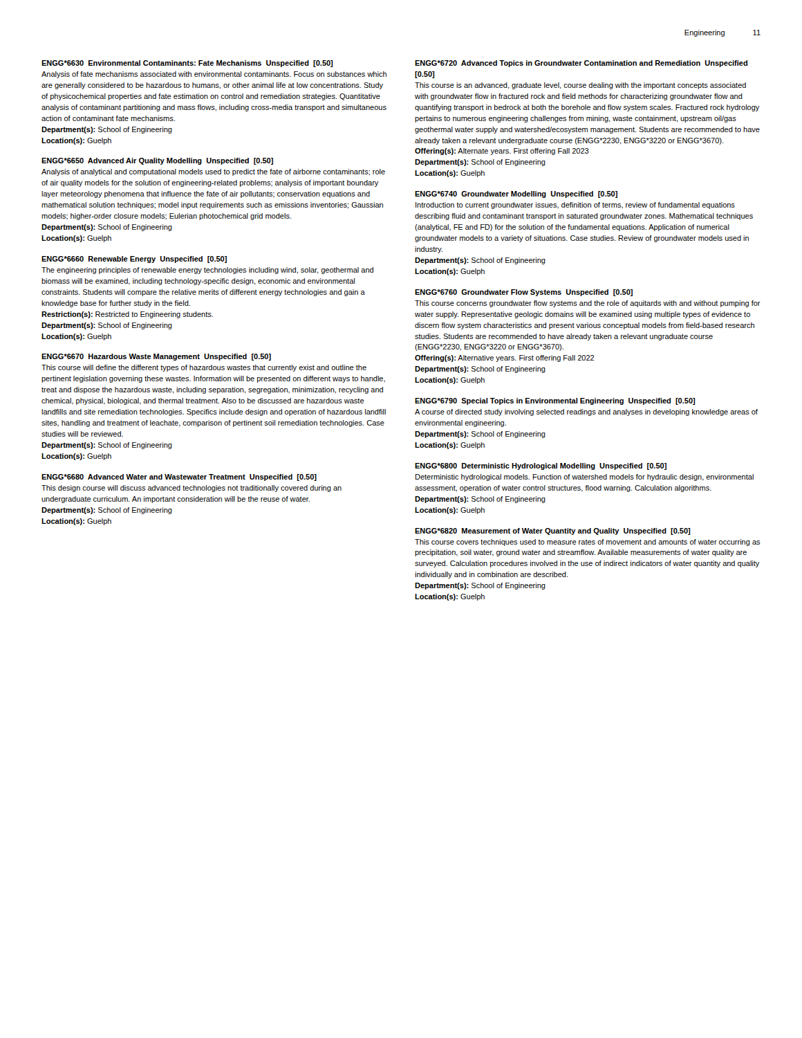Engineering 11
ENGG*6630 Environmental Contaminants: Fate Mechanisms Unspecified [0.50]
Analysis of fate mechanisms associated with environmental contaminants. Focus on substances which are generally considered to be hazardous to humans, or other animal life at low concentrations. Study of physicochemical properties and fate estimation on control and remediation strategies. Quantitative analysis of contaminant partitioning and mass flows, including cross-media transport and simultaneous action of contaminant fate mechanisms.
Department(s): School of Engineering
Location(s): Guelph
ENGG*6650 Advanced Air Quality Modelling Unspecified [0.50]
Analysis of analytical and computational models used to predict the fate of airborne contaminants; role of air quality models for the solution of engineering-related problems; analysis of important boundary layer meteorology phenomena that influence the fate of air pollutants; conservation equations and mathematical solution techniques; model input requirements such as emissions inventories; Gaussian models; higher-order closure models; Eulerian photochemical grid models.
Department(s): School of Engineering
Location(s): Guelph
ENGG*6660 Renewable Energy Unspecified [0.50]
The engineering principles of renewable energy technologies including wind, solar, geothermal and biomass will be examined, including technology-specific design, economic and environmental constraints. Students will compare the relative merits of different energy technologies and gain a knowledge base for further study in the field.
Restriction(s): Restricted to Engineering students.
Department(s): School of Engineering
Location(s): Guelph
ENGG*6670 Hazardous Waste Management Unspecified [0.50]
This course will define the different types of hazardous wastes that currently exist and outline the pertinent legislation governing these wastes. Information will be presented on different ways to handle, treat and dispose the hazardous waste, including separation, segregation, minimization, recycling and chemical, physical, biological, and thermal treatment. Also to be discussed are hazardous waste landfills and site remediation technologies. Specifics include design and operation of hazardous landfill sites, handling and treatment of leachate, comparison of pertinent soil remediation technologies. Case studies will be reviewed.
Department(s): School of Engineering
Location(s): Guelph
ENGG*6680 Advanced Water and Wastewater Treatment Unspecified [0.50]
This design course will discuss advanced technologies not traditionally covered during an undergraduate curriculum. An important consideration will be the reuse of water.
Department(s): School of Engineering
Location(s): Guelph
ENGG*6720 Advanced Topics in Groundwater Contamination and Remediation Unspecified [0.50]
This course is an advanced, graduate level, course dealing with the important concepts associated with groundwater flow in fractured rock and field methods for characterizing groundwater flow and quantifying transport in bedrock at both the borehole and flow system scales. Fractured rock hydrology pertains to numerous engineering challenges from mining, waste containment, upstream oil/gas geothermal water supply and watershed/ecosystem management. Students are recommended to have already taken a relevant undergraduate course (ENGG*2230, ENGG*3220 or ENGG*3670).
Offering(s): Alternate years. First offering Fall 2023
Department(s): School of Engineering
Location(s): Guelph
ENGG*6740 Groundwater Modelling Unspecified [0.50]
Introduction to current groundwater issues, definition of terms, review of fundamental equations describing fluid and contaminant transport in saturated groundwater zones. Mathematical techniques (analytical, FE and FD) for the solution of the fundamental equations. Application of numerical groundwater models to a variety of situations. Case studies. Review of groundwater models used in industry.
Department(s): School of Engineering
Location(s): Guelph
ENGG*6760 Groundwater Flow Systems Unspecified [0.50]
This course concerns groundwater flow systems and the role of aquitards with and without pumping for water supply. Representative geologic domains will be examined using multiple types of evidence to discern flow system characteristics and present various conceptual models from field-based research studies. Students are recommended to have already taken a relevant ungraduate course (ENGG*2230, ENGG*3220 or ENGG*3670).
Offering(s): Alternative years. First offering Fall 2022
Department(s): School of Engineering
Location(s): Guelph
ENGG*6790 Special Topics in Environmental Engineering Unspecified [0.50]
A course of directed study involving selected readings and analyses in developing knowledge areas of environmental engineering.
Department(s): School of Engineering
Location(s): Guelph
ENGG*6800 Deterministic Hydrological Modelling Unspecified [0.50]
Deterministic hydrological models. Function of watershed models for hydraulic design, environmental assessment, operation of water control structures, flood warning. Calculation algorithms.
Department(s): School of Engineering
Location(s): Guelph
ENGG*6820 Measurement of Water Quantity and Quality Unspecified [0.50]
This course covers techniques used to measure rates of movement and amounts of water occurring as precipitation, soil water, ground water and streamflow. Available measurements of water quality are surveyed. Calculation procedures involved in the use of indirect indicators of water quantity and quality individually and in combination are described.
Department(s): School of Engineering
Location(s): Guelph